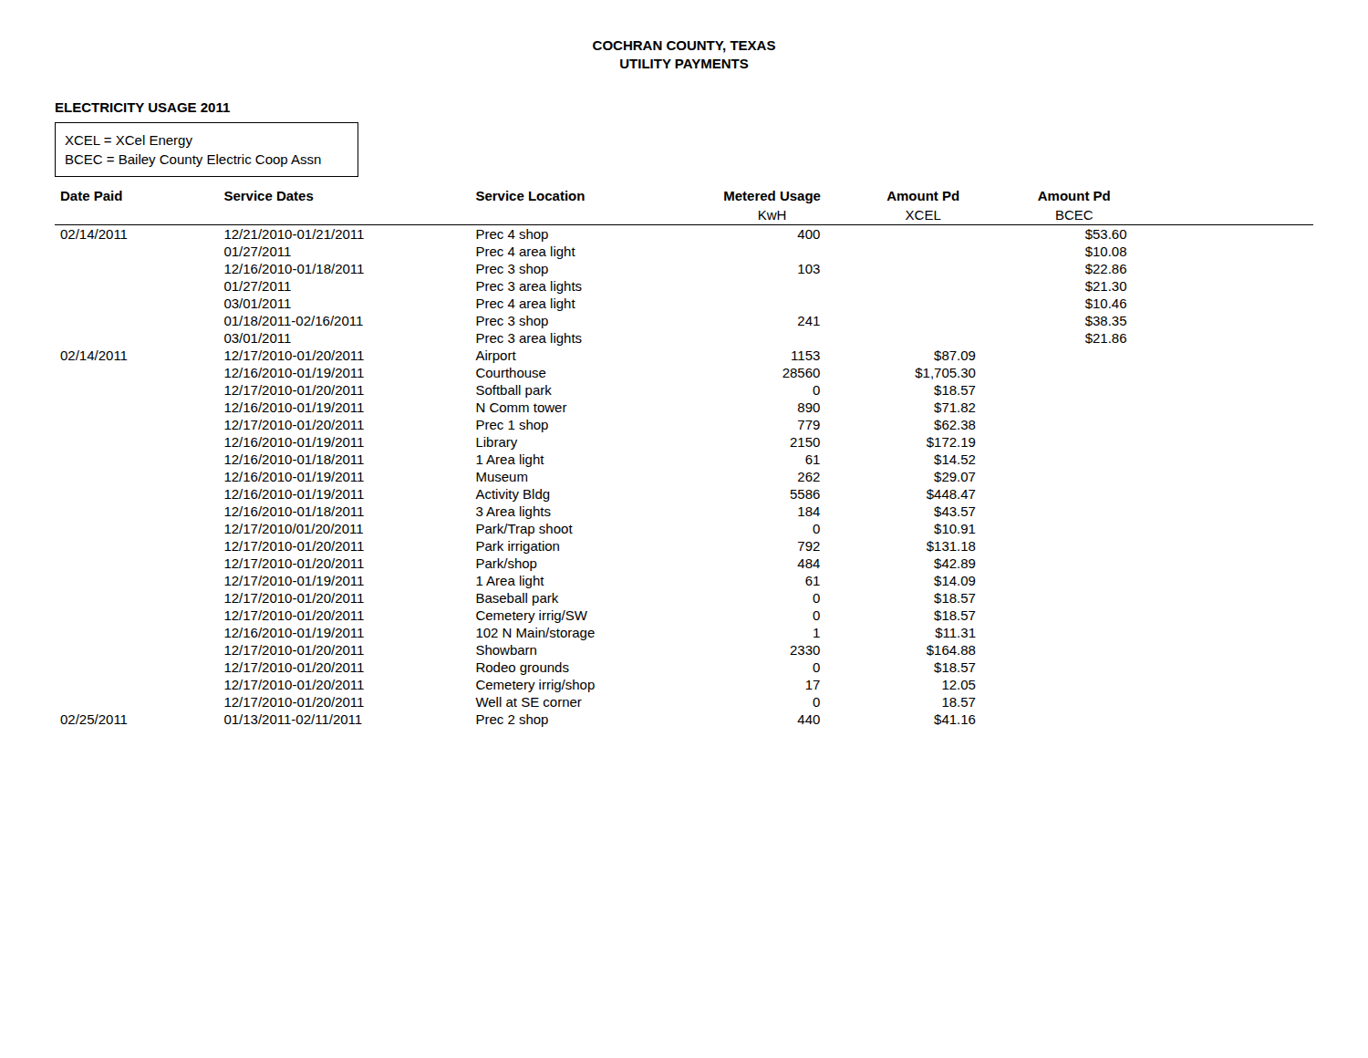COCHRAN COUNTY, TEXAS
UTILITY PAYMENTS
ELECTRICITY USAGE 2011
XCEL = XCel Energy
BCEC = Bailey County Electric Coop Assn
| Date Paid | Service Dates | Service Location | Metered Usage | Amount Pd | Amount Pd | |
| --- | --- | --- | --- | --- | --- | --- |
| | | | KwH | XCEL | BCEC | |
| 02/14/2011 | 12/21/2010-01/21/2011 | Prec 4 shop | 400 | | $53.60 | |
| | 01/27/2011 | Prec 4 area light | | | $10.08 | |
| | 12/16/2010-01/18/2011 | Prec 3 shop | 103 | | $22.86 | |
| | 01/27/2011 | Prec 3 area lights | | | $21.30 | |
| | 03/01/2011 | Prec 4 area light | | | $10.46 | |
| | 01/18/2011-02/16/2011 | Prec 3 shop | 241 | | $38.35 | |
| | 03/01/2011 | Prec 3 area lights | | | $21.86 | |
| 02/14/2011 | 12/17/2010-01/20/2011 | Airport | 1153 | $87.09 | | |
| | 12/16/2010-01/19/2011 | Courthouse | 28560 | $1,705.30 | | |
| | 12/17/2010-01/20/2011 | Softball park | 0 | $18.57 | | |
| | 12/16/2010-01/19/2011 | N Comm tower | 890 | $71.82 | | |
| | 12/17/2010-01/20/2011 | Prec 1 shop | 779 | $62.38 | | |
| | 12/16/2010-01/19/2011 | Library | 2150 | $172.19 | | |
| | 12/16/2010-01/18/2011 | 1 Area light | 61 | $14.52 | | |
| | 12/16/2010-01/19/2011 | Museum | 262 | $29.07 | | |
| | 12/16/2010-01/19/2011 | Activity Bldg | 5586 | $448.47 | | |
| | 12/16/2010-01/18/2011 | 3 Area lights | 184 | $43.57 | | |
| | 12/17/2010/01/20/2011 | Park/Trap shoot | 0 | $10.91 | | |
| | 12/17/2010-01/20/2011 | Park irrigation | 792 | $131.18 | | |
| | 12/17/2010-01/20/2011 | Park/shop | 484 | $42.89 | | |
| | 12/17/2010-01/19/2011 | 1 Area light | 61 | $14.09 | | |
| | 12/17/2010-01/20/2011 | Baseball park | 0 | $18.57 | | |
| | 12/17/2010-01/20/2011 | Cemetery irrig/SW | 0 | $18.57 | | |
| | 12/16/2010-01/19/2011 | 102 N Main/storage | 1 | $11.31 | | |
| | 12/17/2010-01/20/2011 | Showbarn | 2330 | $164.88 | | |
| | 12/17/2010-01/20/2011 | Rodeo grounds | 0 | $18.57 | | |
| | 12/17/2010-01/20/2011 | Cemetery irrig/shop | 17 | 12.05 | | |
| | 12/17/2010-01/20/2011 | Well at SE corner | 0 | 18.57 | | |
| 02/25/2011 | 01/13/2011-02/11/2011 | Prec 2 shop | 440 | $41.16 | | |